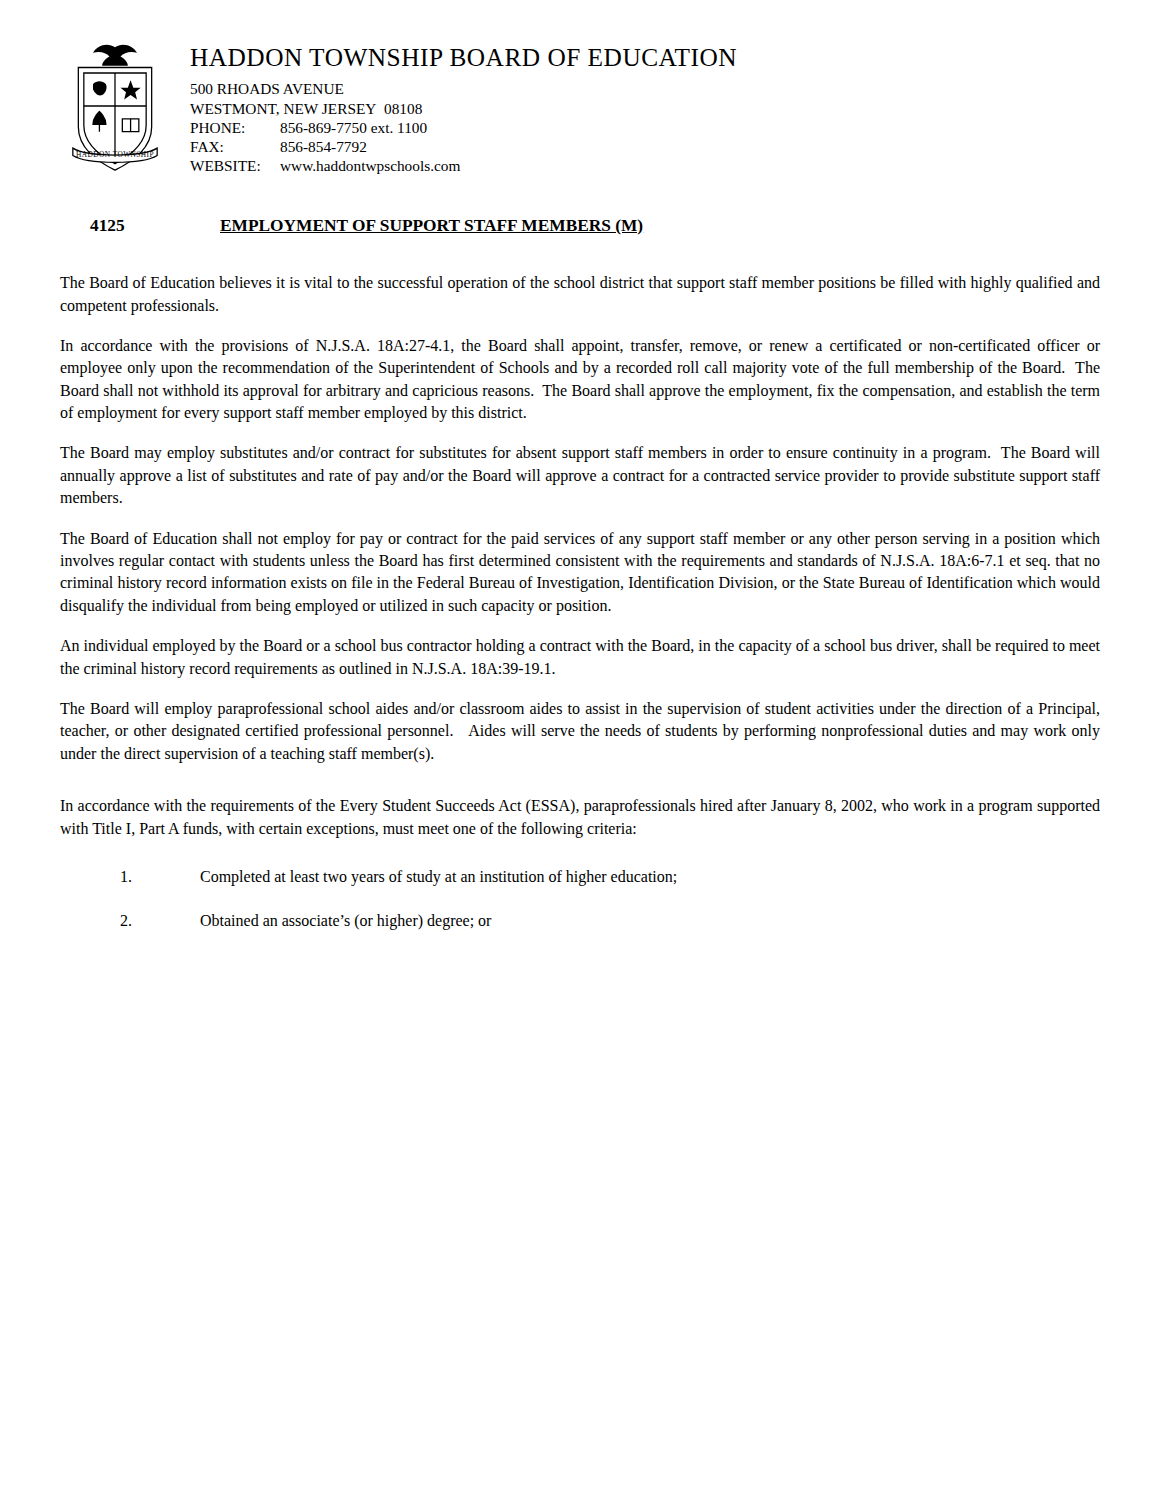HADDON TOWNSHIP
Haddon Township Board of Education
500 RHOADS AVENUE
WESTMONT, NEW JERSEY 08108
PHONE: 856-869-7750 ext. 1100
FAX: 856-854-7792
WEBSITE: www.haddontwpschools.com
4125 EMPLOYMENT OF SUPPORT STAFF MEMBERS (M)
The Board of Education believes it is vital to the successful operation of the school district that support staff member positions be filled with highly qualified and competent professionals.
In accordance with the provisions of N.J.S.A. 18A:27-4.1, the Board shall appoint, transfer, remove, or renew a certificated or non-certificated officer or employee only upon the recommendation of the Superintendent of Schools and by a recorded roll call majority vote of the full membership of the Board. The Board shall not withhold its approval for arbitrary and capricious reasons. The Board shall approve the employment, fix the compensation, and establish the term of employment for every support staff member employed by this district.
The Board may employ substitutes and/or contract for substitutes for absent support staff members in order to ensure continuity in a program. The Board will annually approve a list of substitutes and rate of pay and/or the Board will approve a contract for a contracted service provider to provide substitute support staff members.
The Board of Education shall not employ for pay or contract for the paid services of any support staff member or any other person serving in a position which involves regular contact with students unless the Board has first determined consistent with the requirements and standards of N.J.S.A. 18A:6-7.1 et seq. that no criminal history record information exists on file in the Federal Bureau of Investigation, Identification Division, or the State Bureau of Identification which would disqualify the individual from being employed or utilized in such capacity or position.
An individual employed by the Board or a school bus contractor holding a contract with the Board, in the capacity of a school bus driver, shall be required to meet the criminal history record requirements as outlined in N.J.S.A. 18A:39-19.1.
The Board will employ paraprofessional school aides and/or classroom aides to assist in the supervision of student activities under the direction of a Principal, teacher, or other designated certified professional personnel. Aides will serve the needs of students by performing nonprofessional duties and may work only under the direct supervision of a teaching staff member(s).
In accordance with the requirements of the Every Student Succeeds Act (ESSA), paraprofessionals hired after January 8, 2002, who work in a program supported with Title I, Part A funds, with certain exceptions, must meet one of the following criteria:
Completed at least two years of study at an institution of higher education;
Obtained an associate’s (or higher) degree; or